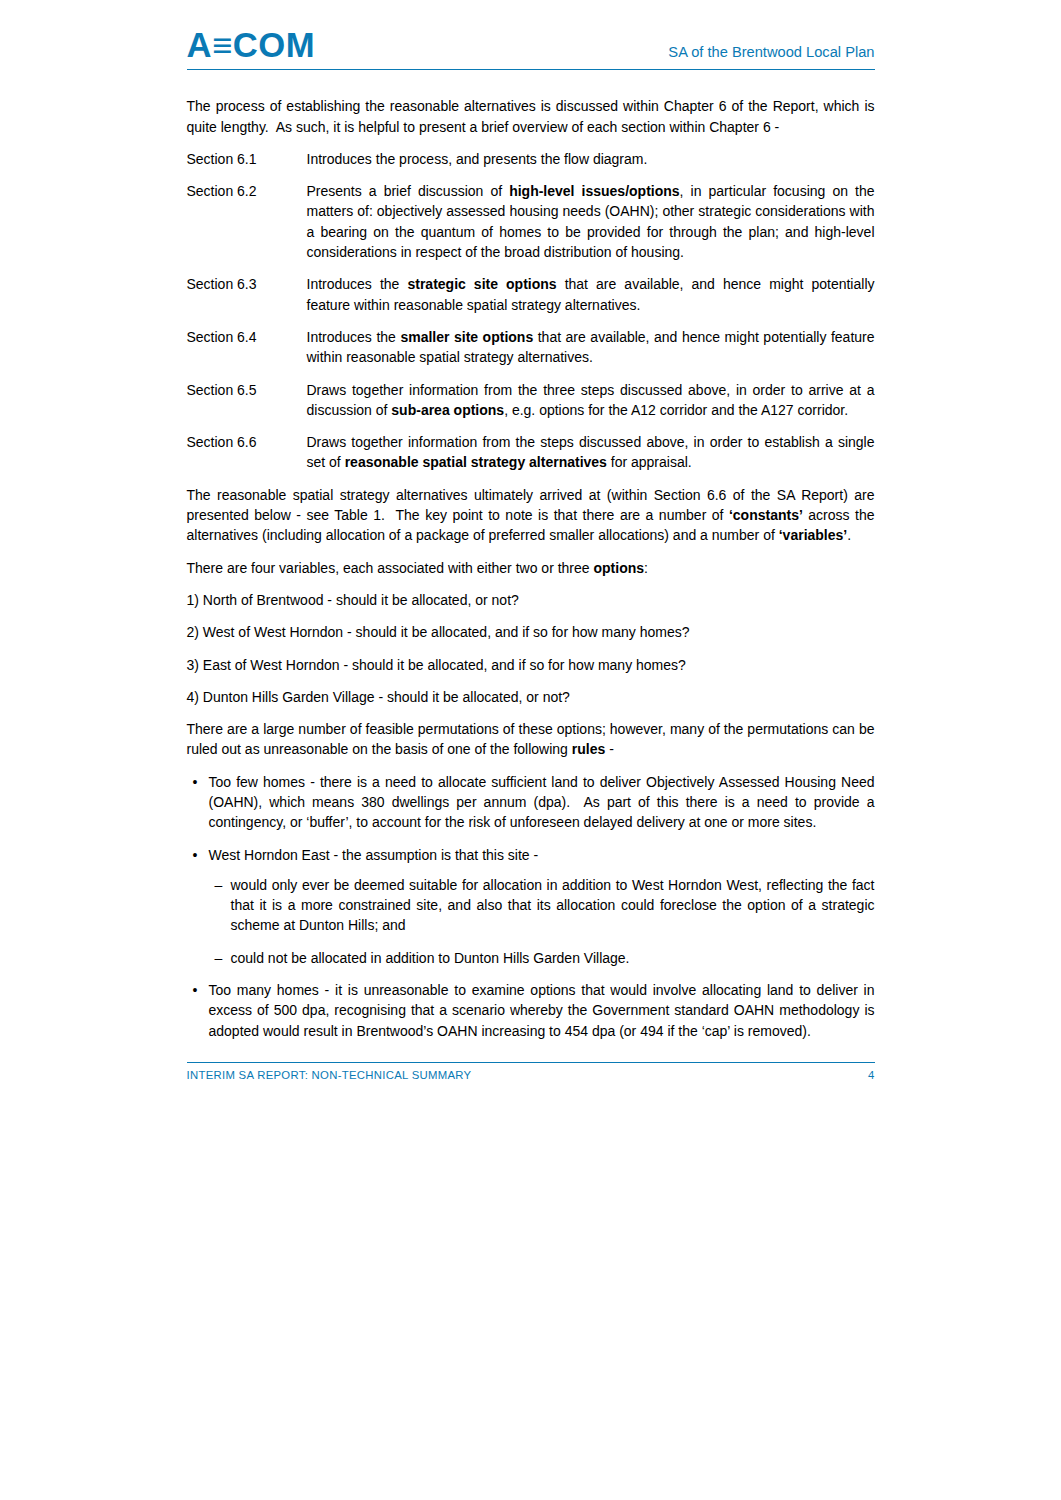A≡COM
SA of the Brentwood Local Plan
The process of establishing the reasonable alternatives is discussed within Chapter 6 of the Report, which is quite lengthy. As such, it is helpful to present a brief overview of each section within Chapter 6 -
Section 6.1
Introduces the process, and presents the flow diagram.
Section 6.2
Presents a brief discussion of high-level issues/options, in particular focusing on the matters of: objectively assessed housing needs (OAHN); other strategic considerations with a bearing on the quantum of homes to be provided for through the plan; and high-level considerations in respect of the broad distribution of housing.
Section 6.3
Introduces the strategic site options that are available, and hence might potentially feature within reasonable spatial strategy alternatives.
Section 6.4
Introduces the smaller site options that are available, and hence might potentially feature within reasonable spatial strategy alternatives.
Section 6.5
Draws together information from the three steps discussed above, in order to arrive at a discussion of sub-area options, e.g. options for the A12 corridor and the A127 corridor.
Section 6.6
Draws together information from the steps discussed above, in order to establish a single set of reasonable spatial strategy alternatives for appraisal.
The reasonable spatial strategy alternatives ultimately arrived at (within Section 6.6 of the SA Report) are presented below - see Table 1. The key point to note is that there are a number of ‘constants’ across the alternatives (including allocation of a package of preferred smaller allocations) and a number of ‘variables’.
There are four variables, each associated with either two or three options:
1) North of Brentwood - should it be allocated, or not?
2) West of West Horndon - should it be allocated, and if so for how many homes?
3) East of West Horndon - should it be allocated, and if so for how many homes?
4) Dunton Hills Garden Village - should it be allocated, or not?
There are a large number of feasible permutations of these options; however, many of the permutations can be ruled out as unreasonable on the basis of one of the following rules -
Too few homes - there is a need to allocate sufficient land to deliver Objectively Assessed Housing Need (OAHN), which means 380 dwellings per annum (dpa). As part of this there is a need to provide a contingency, or ‘buffer’, to account for the risk of unforeseen delayed delivery at one or more sites.
West Horndon East - the assumption is that this site -
would only ever be deemed suitable for allocation in addition to West Horndon West, reflecting the fact that it is a more constrained site, and also that its allocation could foreclose the option of a strategic scheme at Dunton Hills; and
could not be allocated in addition to Dunton Hills Garden Village.
Too many homes - it is unreasonable to examine options that would involve allocating land to deliver in excess of 500 dpa, recognising that a scenario whereby the Government standard OAHN methodology is adopted would result in Brentwood’s OAHN increasing to 454 dpa (or 494 if the ‘cap’ is removed).
INTERIM SA REPORT: NON-TECHNICAL SUMMARY 4